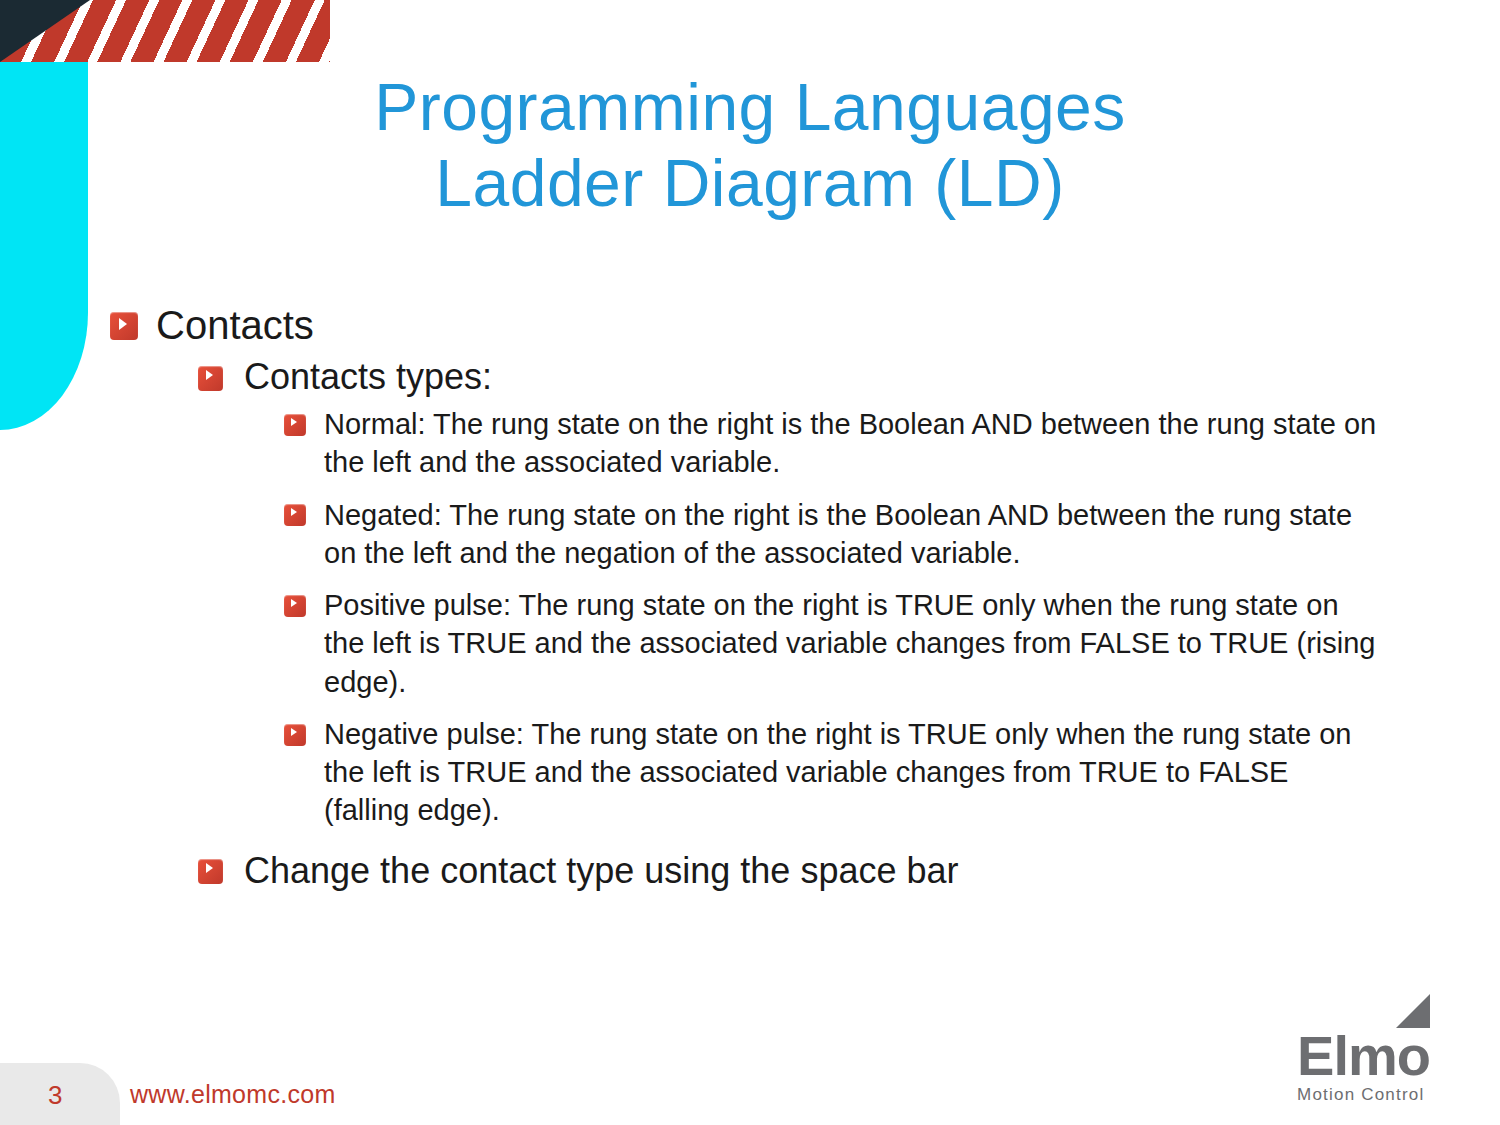Programming Languages
Ladder Diagram (LD)
Contacts
Contacts types:
Normal: The rung state on the right is the Boolean AND between the rung state on the left and the associated variable.
Negated: The rung state on the right is the Boolean AND between the rung state on the left and the negation of the associated variable.
Positive pulse: The rung state on the right is TRUE only when the rung state on the left is TRUE and the associated variable changes from FALSE to TRUE (rising edge).
Negative pulse: The rung state on the right is TRUE only when the rung state on the left is TRUE and the associated variable changes from TRUE to FALSE (falling edge).
Change the contact type using the space bar
3
www.elmomc.com
Elmo
Motion Control